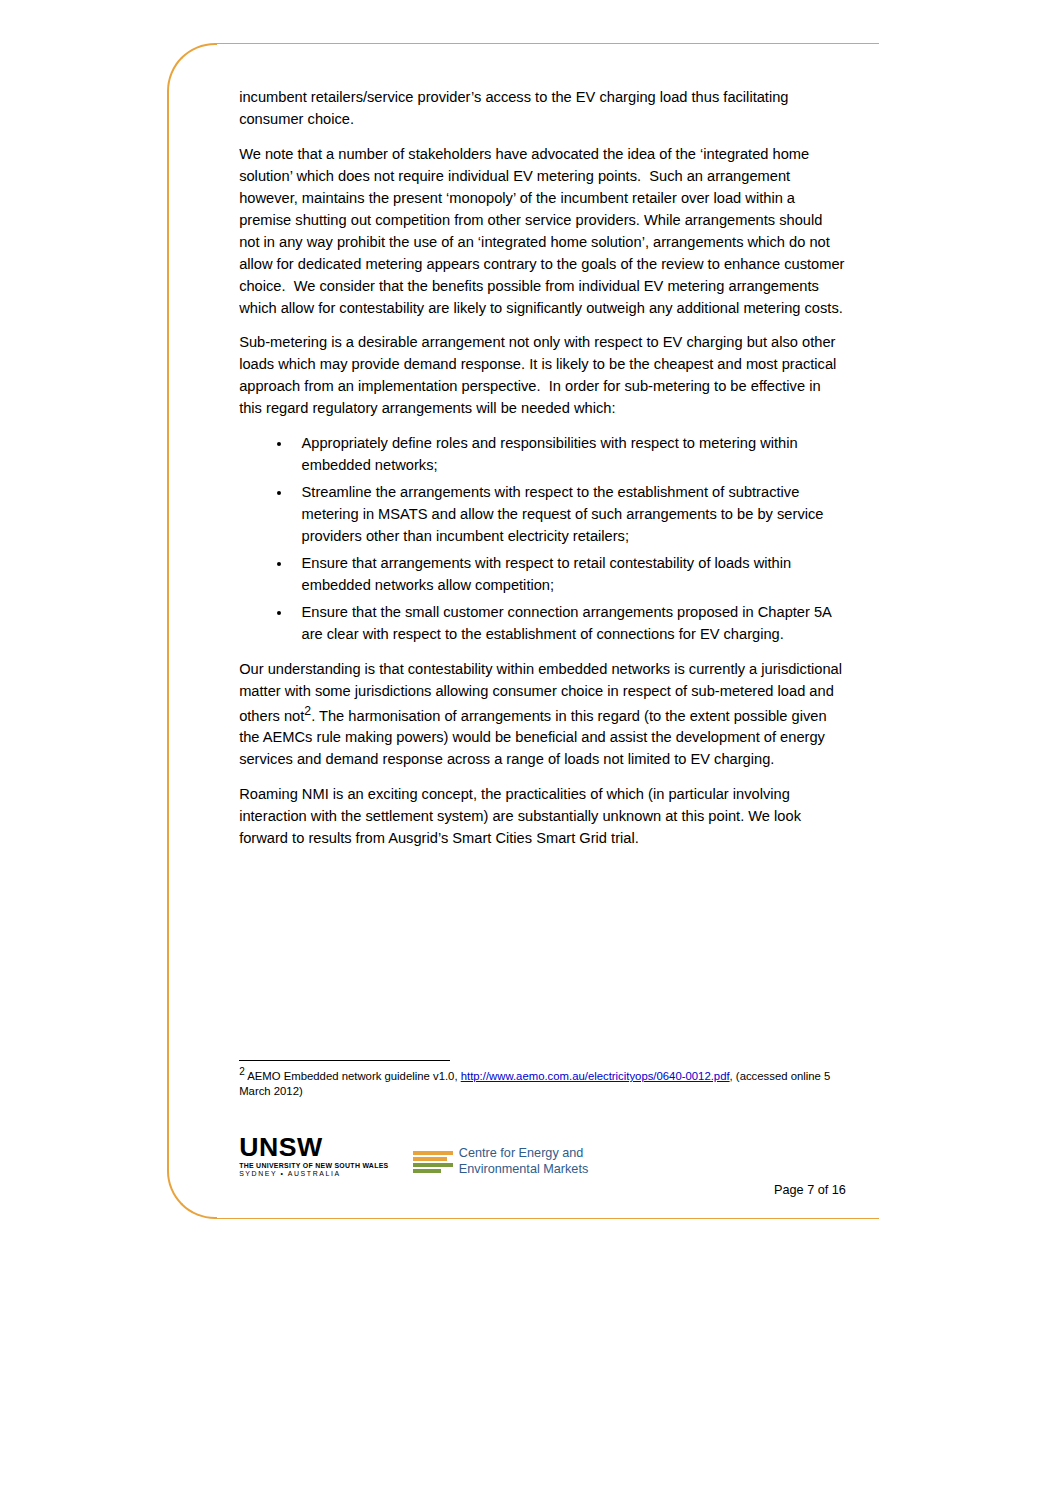incumbent retailers/service provider’s access to the EV charging load thus facilitating consumer choice.
We note that a number of stakeholders have advocated the idea of the ‘integrated home solution’ which does not require individual EV metering points. Such an arrangement however, maintains the present ‘monopoly’ of the incumbent retailer over load within a premise shutting out competition from other service providers. While arrangements should not in any way prohibit the use of an ‘integrated home solution’, arrangements which do not allow for dedicated metering appears contrary to the goals of the review to enhance customer choice. We consider that the benefits possible from individual EV metering arrangements which allow for contestability are likely to significantly outweigh any additional metering costs.
Sub-metering is a desirable arrangement not only with respect to EV charging but also other loads which may provide demand response. It is likely to be the cheapest and most practical approach from an implementation perspective. In order for sub-metering to be effective in this regard regulatory arrangements will be needed which:
Appropriately define roles and responsibilities with respect to metering within embedded networks;
Streamline the arrangements with respect to the establishment of subtractive metering in MSATS and allow the request of such arrangements to be by service providers other than incumbent electricity retailers;
Ensure that arrangements with respect to retail contestability of loads within embedded networks allow competition;
Ensure that the small customer connection arrangements proposed in Chapter 5A are clear with respect to the establishment of connections for EV charging.
Our understanding is that contestability within embedded networks is currently a jurisdictional matter with some jurisdictions allowing consumer choice in respect of sub-metered load and others not2. The harmonisation of arrangements in this regard (to the extent possible given the AEMCs rule making powers) would be beneficial and assist the development of energy services and demand response across a range of loads not limited to EV charging.
Roaming NMI is an exciting concept, the practicalities of which (in particular involving interaction with the settlement system) are substantially unknown at this point. We look forward to results from Ausgrid’s Smart Cities Smart Grid trial.
2 AEMO Embedded network guideline v1.0, http://www.aemo.com.au/electricityops/0640-0012.pdf, (accessed online 5 March 2012)
UNSW
THE UNIVERSITY OF NEW SOUTH WALES
SYDNEY • AUSTRALIA
Centre for Energy and
Environmental Markets
Page 7 of 16